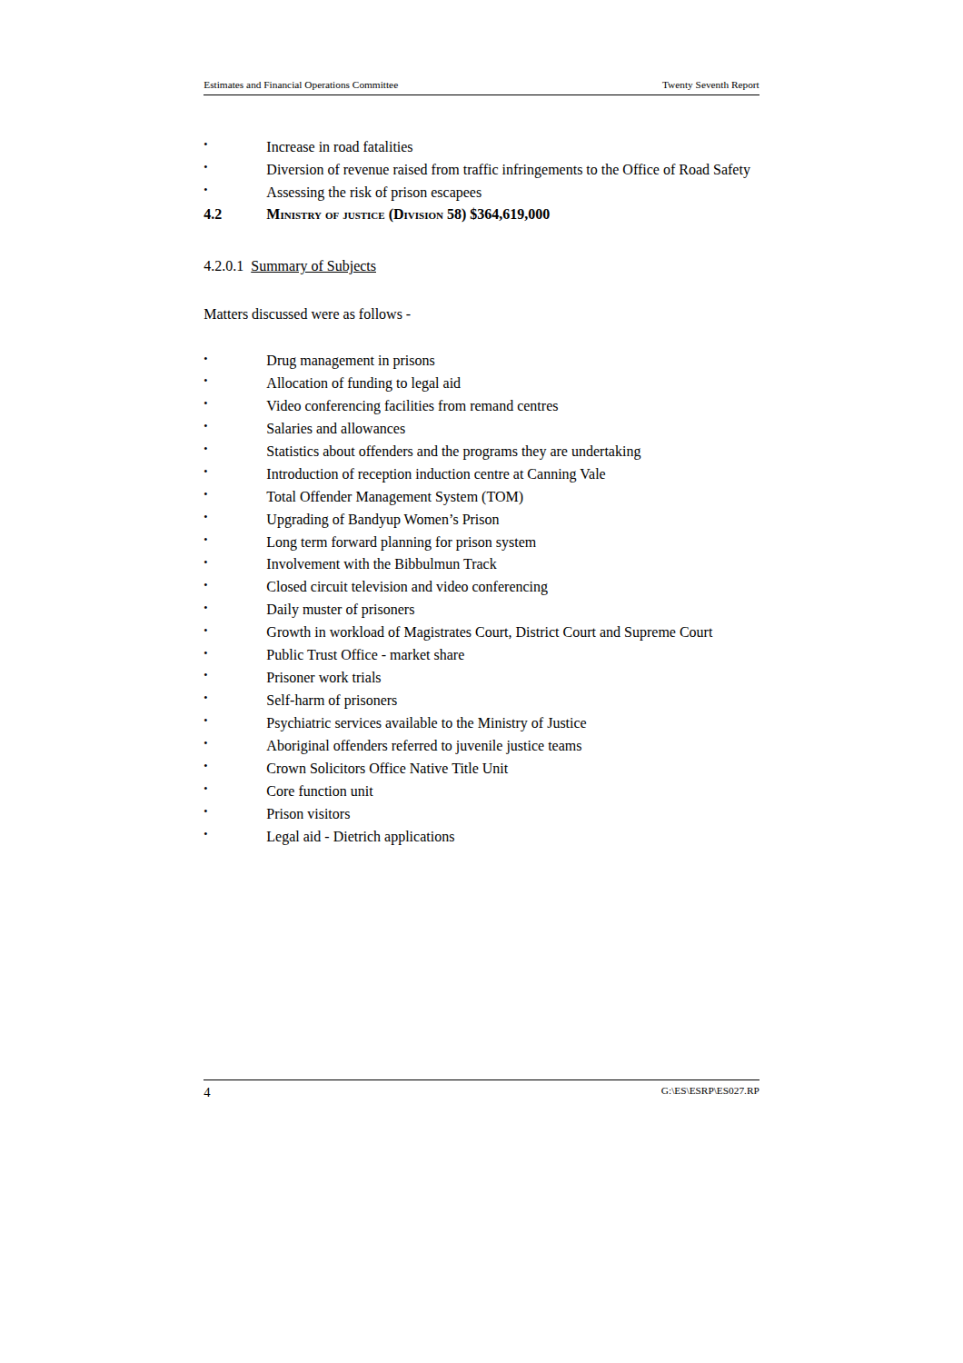Estimates and Financial Operations Committee
Twenty Seventh Report
Increase in road fatalities
Diversion of revenue raised from traffic infringements to the Office of Road Safety
Assessing the risk of prison escapees
4.2 Ministry of justice (Division 58) $364,619,000
4.2.0.1 Summary of Subjects
Matters discussed were as follows -
Drug management in prisons
Allocation of funding to legal aid
Video conferencing facilities from remand centres
Salaries and allowances
Statistics about offenders and the programs they are undertaking
Introduction of reception induction centre at Canning Vale
Total Offender Management System (TOM)
Upgrading of Bandyup Women’s Prison
Long term forward planning for prison system
Involvement with the Bibbulmun Track
Closed circuit television and video conferencing
Daily muster of prisoners
Growth in workload of Magistrates Court, District Court and Supreme Court
Public Trust Office - market share
Prisoner work trials
Self-harm of prisoners
Psychiatric services available to the Ministry of Justice
Aboriginal offenders referred to juvenile justice teams
Crown Solicitors Office Native Title Unit
Core function unit
Prison visitors
Legal aid - Dietrich applications
4
G:\ES\ESRP\ES027.RP